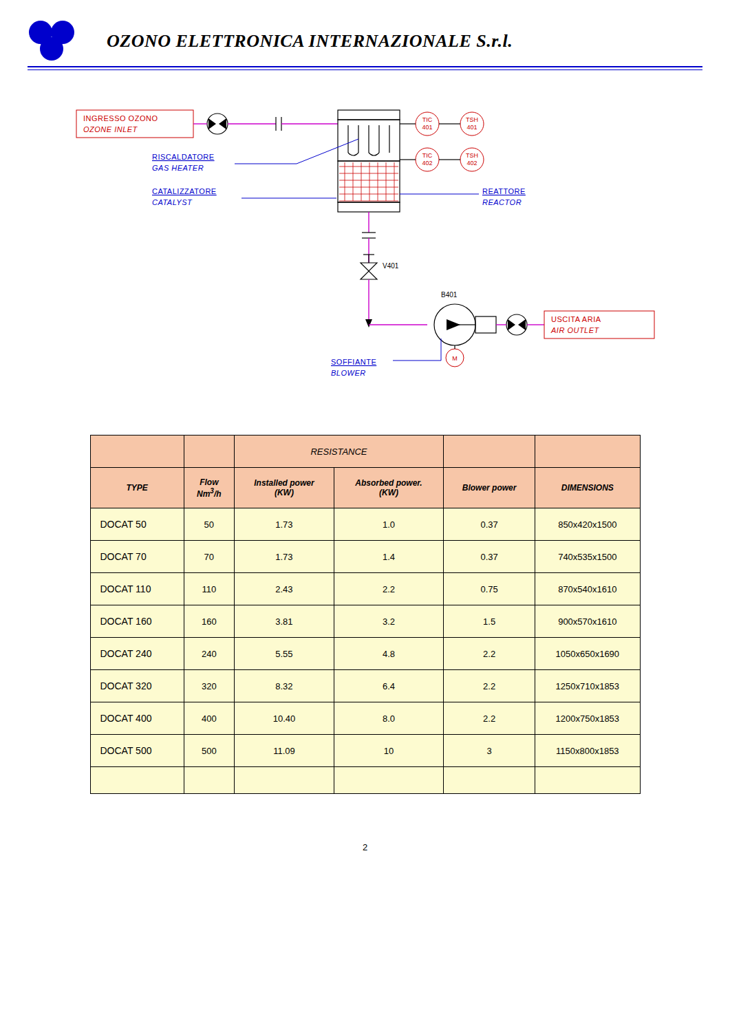OZONO ELETTRONICA INTERNAZIONALE S.r.l.
INGRESSO OZONO OZONE INLET TIC 401 TSH 401 TIC 402 TSH 402 REATTORE REACTOR RISCALDATORE GAS HEATER CATALIZZATORE CATALYST V401 B401 M USCITA ARIA AIR OUTLET SOFFIANTE BLOWER
| | | RESISTANCE | | |
| --- | --- | --- | --- | --- |
| TYPE | Flow Nm 3 /h | Installed power (KW) | Absorbed power. (KW) | Blower power | DIMENSIONS |
| DOCAT 50 | 50 | 1.73 | 1.0 | 0.37 | 850x420x1500 |
| DOCAT 70 | 70 | 1.73 | 1.4 | 0.37 | 740x535x1500 |
| DOCAT 110 | 110 | 2.43 | 2.2 | 0.75 | 870x540x1610 |
| DOCAT 160 | 160 | 3.81 | 3.2 | 1.5 | 900x570x1610 |
| DOCAT 240 | 240 | 5.55 | 4.8 | 2.2 | 1050x650x1690 |
| DOCAT 320 | 320 | 8.32 | 6.4 | 2.2 | 1250x710x1853 |
| DOCAT 400 | 400 | 10.40 | 8.0 | 2.2 | 1200x750x1853 |
| DOCAT 500 | 500 | 11.09 | 10 | 3 | 1150x800x1853 |
2